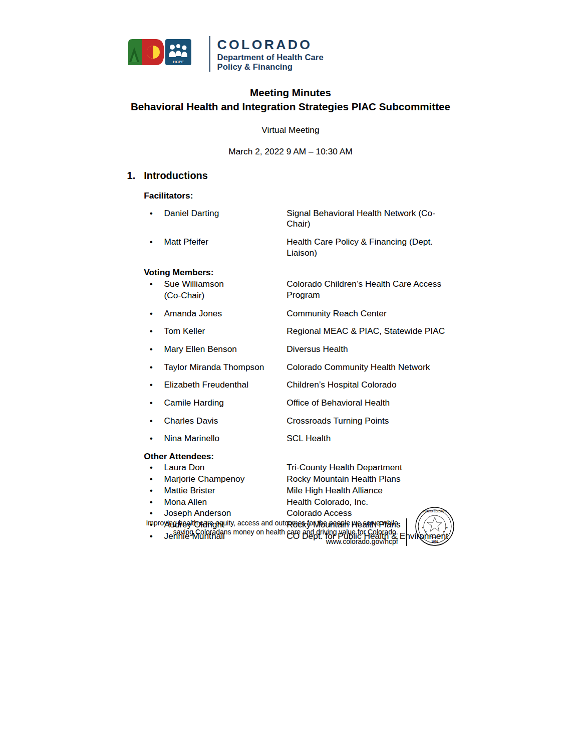HCPF
COLORADO
Department of Health Care
Policy & Financing
Meeting Minutes
Behavioral Health and Integration Strategies PIAC Subcommittee
Virtual Meeting
March 2, 2022 9 AM – 10:30 AM
1. Introductions
Facilitators:
Daniel Darting Signal Behavioral Health Network (Co-Chair)
Matt Pfeifer Health Care Policy & Financing (Dept. Liaison)
Voting Members:
Sue Williamson(Co-Chair) Colorado Children’s Health Care Access Program
Amanda Jones Community Reach Center
Tom Keller Regional MEAC & PIAC, Statewide PIAC
Mary Ellen Benson Diversus Health
Taylor Miranda Thompson Colorado Community Health Network
Elizabeth Freudenthal Children’s Hospital Colorado
Camile Harding Office of Behavioral Health
Charles Davis Crossroads Turning Points
Nina Marinello SCL Health
Other Attendees:
Laura Don Tri-County Health Department
Marjorie Champenoy Rocky Mountain Health Plans
Mattie Brister Mile High Health Alliance
Mona Allen Health Colorado, Inc.
Joseph Anderson Colorado Access
Audrey Oldright Rocky Mountain Health Plans
Jennie Munthali CO Dept. for Public Health & Environment
Improving health care equity, access and outcomes for the people we serve while
saving Coloradans money on health care and driving value for Colorado.
www.colorado.gov/hcpf
STATE OF COLORADO 1876 ★ ★ ★ ★